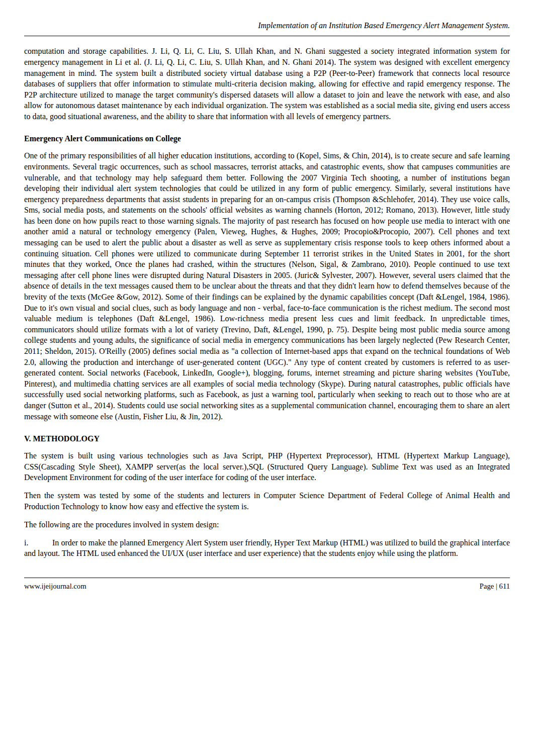Implementation of an Institution Based Emergency Alert Management System.
computation and storage capabilities. J. Li, Q. Li, C. Liu, S. Ullah Khan, and N. Ghani suggested a society integrated information system for emergency management in Li et al. (J. Li, Q. Li, C. Liu, S. Ullah Khan, and N. Ghani 2014). The system was designed with excellent emergency management in mind. The system built a distributed society virtual database using a P2P (Peer-to-Peer) framework that connects local resource databases of suppliers that offer information to stimulate multi-criteria decision making, allowing for effective and rapid emergency response. The P2P architecture utilized to manage the target community's dispersed datasets will allow a dataset to join and leave the network with ease, and also allow for autonomous dataset maintenance by each individual organization. The system was established as a social media site, giving end users access to data, good situational awareness, and the ability to share that information with all levels of emergency partners.
Emergency Alert Communications on College
One of the primary responsibilities of all higher education institutions, according to (Kopel, Sims, & Chin, 2014), is to create secure and safe learning environments. Several tragic occurrences, such as school massacres, terrorist attacks, and catastrophic events, show that campuses communities are vulnerable, and that technology may help safeguard them better. Following the 2007 Virginia Tech shooting, a number of institutions began developing their individual alert system technologies that could be utilized in any form of public emergency. Similarly, several institutions have emergency preparedness departments that assist students in preparing for an on-campus crisis (Thompson &Schlehofer, 2014). They use voice calls, Sms, social media posts, and statements on the schools' official websites as warning channels (Horton, 2012; Romano, 2013). However, little study has been done on how pupils react to those warning signals. The majority of past research has focused on how people use media to interact with one another amid a natural or technology emergency (Palen, Vieweg, Hughes, & Hughes, 2009; Procopio&Procopio, 2007). Cell phones and text messaging can be used to alert the public about a disaster as well as serve as supplementary crisis response tools to keep others informed about a continuing situation. Cell phones were utilized to communicate during September 11 terrorist strikes in the United States in 2001, for the short minutes that they worked, Once the planes had crashed, within the structures (Nelson, Sigal, & Zambrano, 2010). People continued to use text messaging after cell phone lines were disrupted during Natural Disasters in 2005. (Juric& Sylvester, 2007). However, several users claimed that the absence of details in the text messages caused them to be unclear about the threats and that they didn't learn how to defend themselves because of the brevity of the texts (McGee &Gow, 2012). Some of their findings can be explained by the dynamic capabilities concept (Daft &Lengel, 1984, 1986). Due to it's own visual and social clues, such as body language and non - verbal, face-to-face communication is the richest medium. The second most valuable medium is telephones (Daft &Lengel, 1986). Low-richness media present less cues and limit feedback. In unpredictable times, communicators should utilize formats with a lot of variety (Trevino, Daft, &Lengel, 1990, p. 75). Despite being most public media source among college students and young adults, the significance of social media in emergency communications has been largely neglected (Pew Research Center, 2011; Sheldon, 2015). O'Reilly (2005) defines social media as "a collection of Internet-based apps that expand on the technical foundations of Web 2.0, allowing the production and interchange of user-generated content (UGC)." Any type of content created by customers is referred to as user-generated content. Social networks (Facebook, LinkedIn, Google+), blogging, forums, internet streaming and picture sharing websites (YouTube, Pinterest), and multimedia chatting services are all examples of social media technology (Skype). During natural catastrophes, public officials have successfully used social networking platforms, such as Facebook, as just a warning tool, particularly when seeking to reach out to those who are at danger (Sutton et al., 2014). Students could use social networking sites as a supplemental communication channel, encouraging them to share an alert message with someone else (Austin, Fisher Liu, & Jin, 2012).
V. METHODOLOGY
The system is built using various technologies such as Java Script, PHP (Hypertext Preprocessor), HTML (Hypertext Markup Language), CSS(Cascading Style Sheet), XAMPP server(as the local server.),SQL (Structured Query Language). Sublime Text was used as an Integrated Development Environment for coding of the user interface for coding of the user interface.
Then the system was tested by some of the students and lecturers in Computer Science Department of Federal College of Animal Health and Production Technology to know how easy and effective the system is.
The following are the procedures involved in system design:
i. In order to make the planned Emergency Alert System user friendly, Hyper Text Markup (HTML) was utilized to build the graphical interface and layout. The HTML used enhanced the UI/UX (user interface and user experience) that the students enjoy while using the platform.
www.ijeijournal.com Page | 611